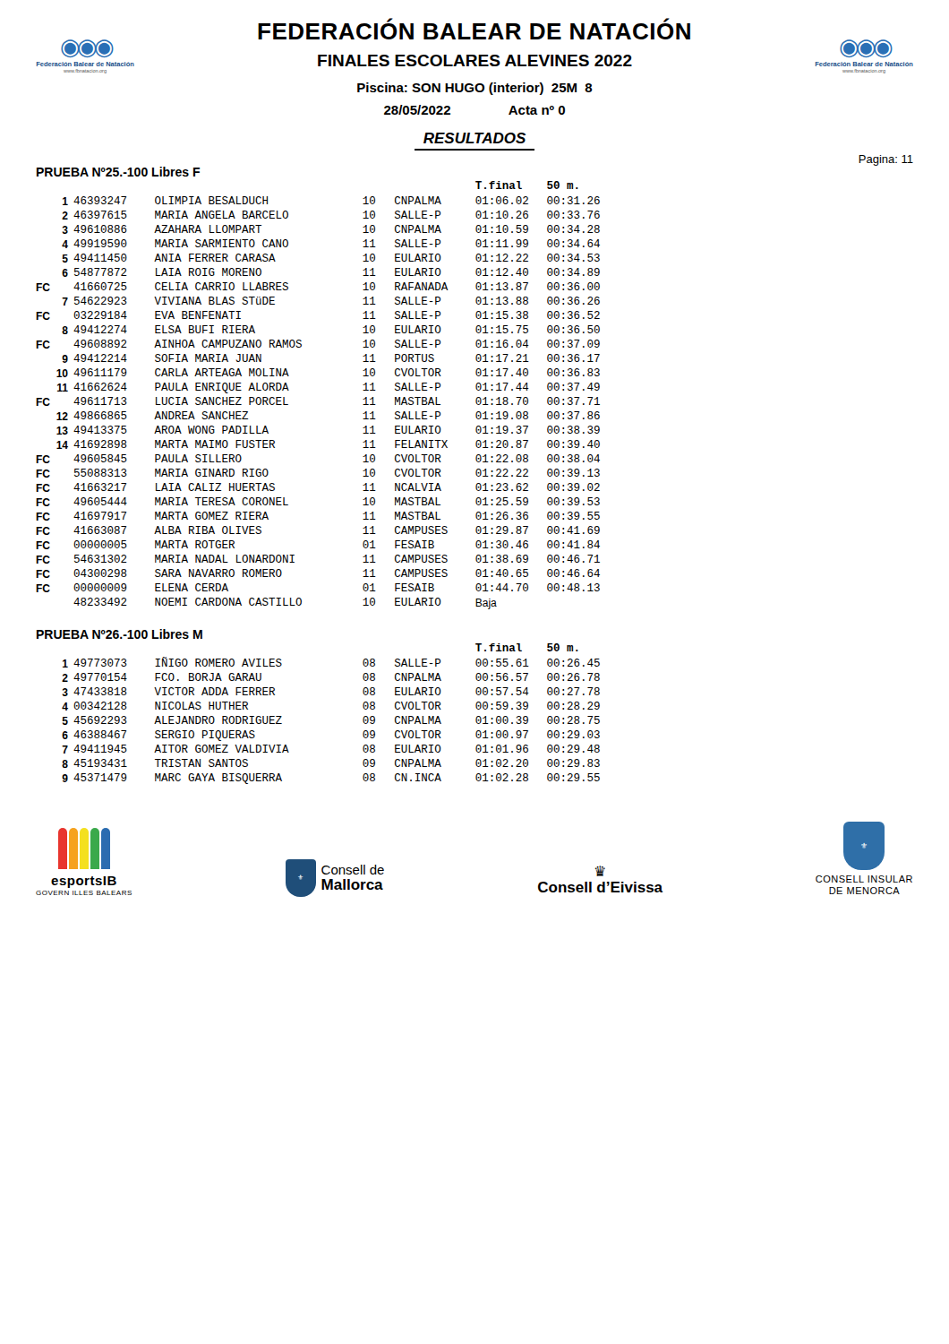◉◉◉
Federación Balear de Natación
www.fbnatacion.org
◉◉◉
Federación Balear de Natación
www.fbnatacion.org
FEDERACIÓN BALEAR DE NATACIÓN
FINALES ESCOLARES ALEVINES 2022
Piscina: SON HUGO (interior) 25M 8
28/05/2022 Acta nº 0
RESULTADOS
Pagina: 11
PRUEBA Nº25.-100 Libres F
| | | | | | T.final | 50 m. |
| --- | --- | --- | --- | --- | --- | --- |
| 1 | 46393247 | OLIMPIA BESALDUCH | 10 | CNPALMA | 01:06.02 | 00:31.26 |
| 2 | 46397615 | MARIA ANGELA BARCELO | 10 | SALLE-P | 01:10.26 | 00:33.76 |
| 3 | 49610886 | AZAHARA LLOMPART | 10 | CNPALMA | 01:10.59 | 00:34.28 |
| 4 | 49919590 | MARIA SARMIENTO CANO | 11 | SALLE-P | 01:11.99 | 00:34.64 |
| 5 | 49411450 | ANIA FERRER CARASA | 10 | EULARIO | 01:12.22 | 00:34.53 |
| 6 | 54877872 | LAIA ROIG MORENO | 11 | EULARIO | 01:12.40 | 00:34.89 |
| FC | 41660725 | CELIA CARRIO LLABRES | 10 | RAFANADA | 01:13.87 | 00:36.00 |
| 7 | 54622923 | VIVIANA BLAS STüDE | 11 | SALLE-P | 01:13.88 | 00:36.26 |
| FC | 03229184 | EVA BENFENATI | 11 | SALLE-P | 01:15.38 | 00:36.52 |
| 8 | 49412274 | ELSA BUFI RIERA | 10 | EULARIO | 01:15.75 | 00:36.50 |
| FC | 49608892 | AINHOA CAMPUZANO RAMOS | 10 | SALLE-P | 01:16.04 | 00:37.09 |
| 9 | 49412214 | SOFIA MARIA JUAN | 11 | PORTUS | 01:17.21 | 00:36.17 |
| 10 | 49611179 | CARLA ARTEAGA MOLINA | 10 | CVOLTOR | 01:17.40 | 00:36.83 |
| 11 | 41662624 | PAULA ENRIQUE ALORDA | 11 | SALLE-P | 01:17.44 | 00:37.49 |
| FC | 49611713 | LUCIA SANCHEZ PORCEL | 11 | MASTBAL | 01:18.70 | 00:37.71 |
| 12 | 49866865 | ANDREA SANCHEZ | 11 | SALLE-P | 01:19.08 | 00:37.86 |
| 13 | 49413375 | AROA WONG PADILLA | 11 | EULARIO | 01:19.37 | 00:38.39 |
| 14 | 41692898 | MARTA MAIMO FUSTER | 11 | FELANITX | 01:20.87 | 00:39.40 |
| FC | 49605845 | PAULA SILLERO | 10 | CVOLTOR | 01:22.08 | 00:38.04 |
| FC | 55088313 | MARIA GINARD RIGO | 10 | CVOLTOR | 01:22.22 | 00:39.13 |
| FC | 41663217 | LAIA CALIZ HUERTAS | 11 | NCALVIA | 01:23.62 | 00:39.02 |
| FC | 49605444 | MARIA TERESA CORONEL | 10 | MASTBAL | 01:25.59 | 00:39.53 |
| FC | 41697917 | MARTA GOMEZ RIERA | 11 | MASTBAL | 01:26.36 | 00:39.55 |
| FC | 41663087 | ALBA RIBA OLIVES | 11 | CAMPUSES | 01:29.87 | 00:41.69 |
| FC | 00000005 | MARTA ROTGER | 01 | FESAIB | 01:30.46 | 00:41.84 |
| FC | 54631302 | MARIA NADAL LONARDONI | 11 | CAMPUSES | 01:38.69 | 00:46.71 |
| FC | 04300298 | SARA NAVARRO ROMERO | 11 | CAMPUSES | 01:40.65 | 00:46.64 |
| FC | 00000009 | ELENA CERDA | 01 | FESAIB | 01:44.70 | 00:48.13 |
| | 48233492 | NOEMI CARDONA CASTILLO | 10 | EULARIO | Baja | |
PRUEBA Nº26.-100 Libres M
| | | | | | T.final | 50 m. |
| --- | --- | --- | --- | --- | --- | --- |
| 1 | 49773073 | IÑIGO ROMERO AVILES | 08 | SALLE-P | 00:55.61 | 00:26.45 |
| 2 | 49770154 | FCO. BORJA GARAU | 08 | CNPALMA | 00:56.57 | 00:26.78 |
| 3 | 47433818 | VICTOR ADDA FERRER | 08 | EULARIO | 00:57.54 | 00:27.78 |
| 4 | 00342128 | NICOLAS HUTHER | 08 | CVOLTOR | 00:59.39 | 00:28.29 |
| 5 | 45692293 | ALEJANDRO RODRIGUEZ | 09 | CNPALMA | 01:00.39 | 00:28.75 |
| 6 | 46388467 | SERGIO PIQUERAS | 09 | CVOLTOR | 01:00.97 | 00:29.03 |
| 7 | 49411945 | AITOR GOMEZ VALDIVIA | 08 | EULARIO | 01:01.96 | 00:29.48 |
| 8 | 45193431 | TRISTAN SANTOS | 09 | CNPALMA | 01:02.20 | 00:29.83 |
| 9 | 45371479 | MARC GAYA BISQUERRA | 08 | CN.INCA | 01:02.28 | 00:29.55 |
esportsIB
GOVERN ILLES BALEARS
⚜
Consell de Mallorca
♛
Consell d’Eivissa
⚜
CONSELL INSULAR
DE MENORCA